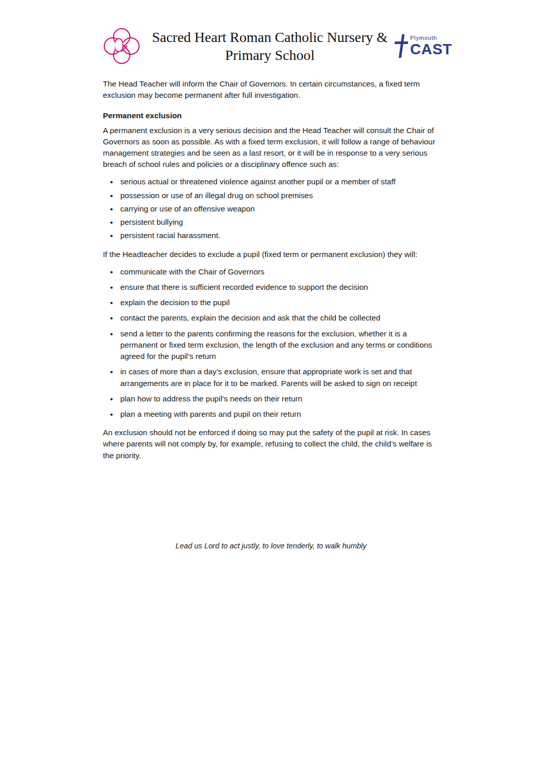Sacred Heart Roman Catholic Nursery & Primary School
Plymouth CAST
The Head Teacher will inform the Chair of Governors. In certain circumstances, a fixed term exclusion may become permanent after full investigation.
Permanent exclusion
A permanent exclusion is a very serious decision and the Head Teacher will consult the Chair of Governors as soon as possible. As with a fixed term exclusion, it will follow a range of behaviour management strategies and be seen as a last resort, or it will be in response to a very serious breach of school rules and policies or a disciplinary offence such as:
serious actual or threatened violence against another pupil or a member of staff
possession or use of an illegal drug on school premises
carrying or use of an offensive weapon
persistent bullying
persistent racial harassment.
If the Headteacher decides to exclude a pupil (fixed term or permanent exclusion) they will:
communicate with the Chair of Governors
ensure that there is sufficient recorded evidence to support the decision
explain the decision to the pupil
contact the parents, explain the decision and ask that the child be collected
send a letter to the parents confirming the reasons for the exclusion, whether it is a permanent or fixed term exclusion, the length of the exclusion and any terms or conditions agreed for the pupil’s return
in cases of more than a day’s exclusion, ensure that appropriate work is set and that arrangements are in place for it to be marked. Parents will be asked to sign on receipt
plan how to address the pupil’s needs on their return
plan a meeting with parents and pupil on their return
An exclusion should not be enforced if doing so may put the safety of the pupil at risk. In cases where parents will not comply by, for example, refusing to collect the child, the child’s welfare is the priority.
Lead us Lord to act justly, to love tenderly, to walk humbly